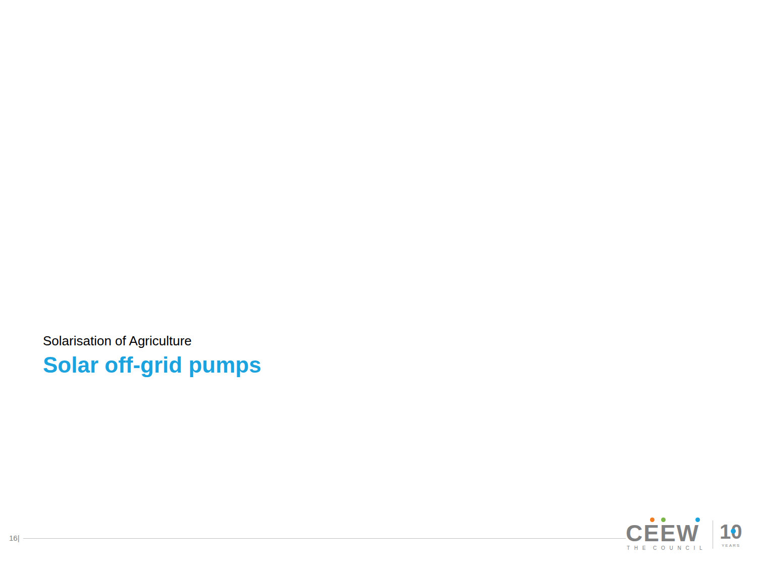Solarisation of Agriculture
Solar off-grid pumps
16|
CEEW
T H E C O U N C I L
10
YEARS